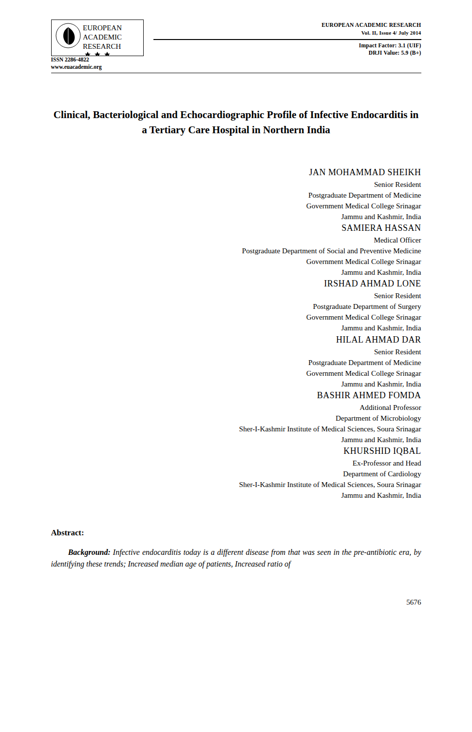European Academic Research
Vol. II, Issue 4/ July 2014
Impact Factor: 3.1 (UIF)
DRJI Value: 5.9 (B+)
ISSN 2286-4822
www.euacademic.org
Clinical, Bacteriological and Echocardiographic Profile of Infective Endocarditis in a Tertiary Care Hospital in Northern India
Jan Mohammad Sheikh
Senior Resident
Postgraduate Department of Medicine
Government Medical College Srinagar
Jammu and Kashmir, India
Samiera Hassan
Medical Officer
Postgraduate Department of Social and Preventive Medicine
Government Medical College Srinagar
Jammu and Kashmir, India
Irshad Ahmad Lone
Senior Resident
Postgraduate Department of Surgery
Government Medical College Srinagar
Jammu and Kashmir, India
Hilal Ahmad Dar
Senior Resident
Postgraduate Department of Medicine
Government Medical College Srinagar
Jammu and Kashmir, India
Bashir Ahmed Fomda
Additional Professor
Department of Microbiology
Sher-I-Kashmir Institute of Medical Sciences, Soura Srinagar
Jammu and Kashmir, India
Khurshid Iqbal
Ex-Professor and Head
Department of Cardiology
Sher-I-Kashmir Institute of Medical Sciences, Soura Srinagar
Jammu and Kashmir, India
Abstract:
Background: Infective endocarditis today is a different disease from that was seen in the pre-antibiotic era, by identifying these trends; Increased median age of patients, Increased ratio of
5676